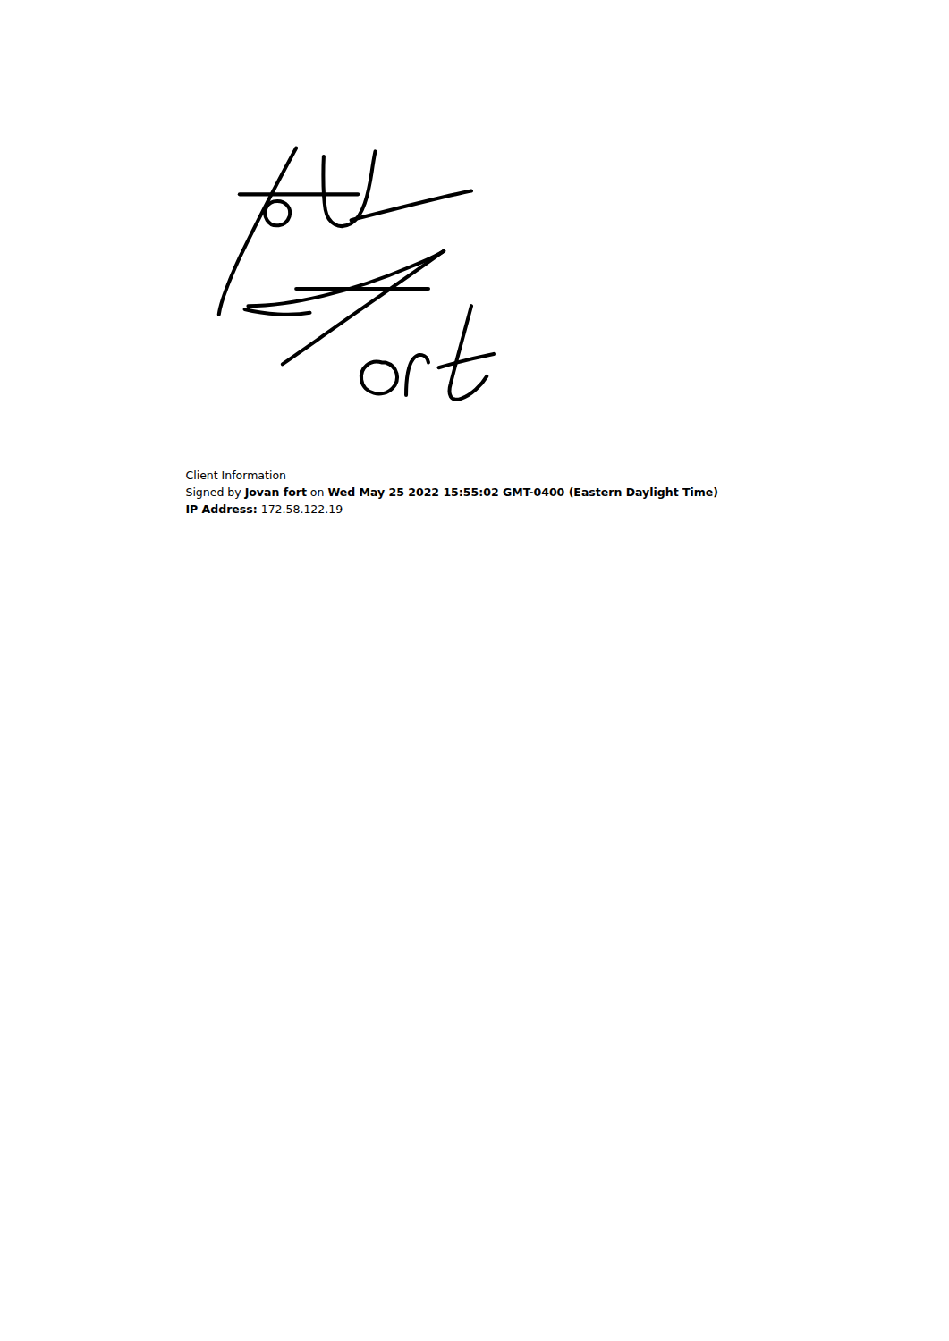Client Information
Signed by Jovan fort on Wed May 25 2022 15:55:02 GMT-0400 (Eastern Daylight Time)
IP Address: 172.58.122.19